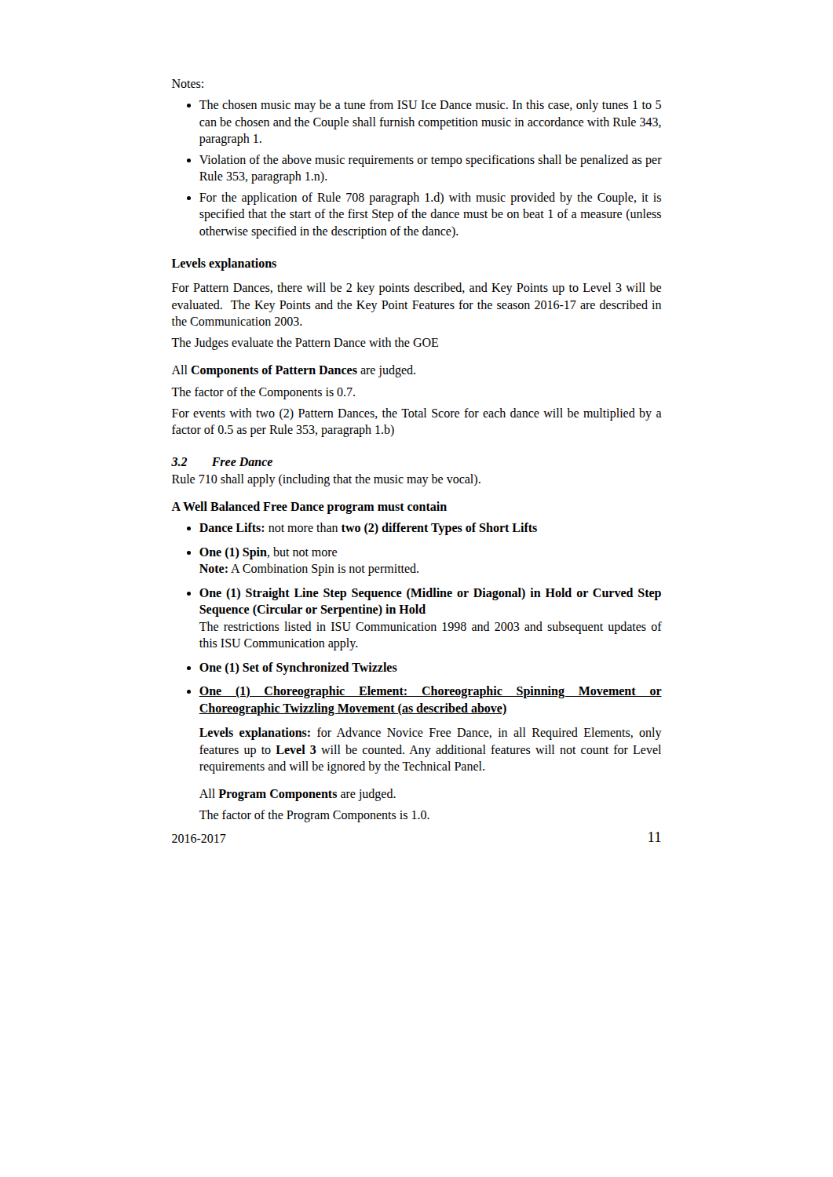Notes:
The chosen music may be a tune from ISU Ice Dance music. In this case, only tunes 1 to 5 can be chosen and the Couple shall furnish competition music in accordance with Rule 343, paragraph 1.
Violation of the above music requirements or tempo specifications shall be penalized as per Rule 353, paragraph 1.n).
For the application of Rule 708 paragraph 1.d) with music provided by the Couple, it is specified that the start of the first Step of the dance must be on beat 1 of a measure (unless otherwise specified in the description of the dance).
Levels explanations
For Pattern Dances, there will be 2 key points described, and Key Points up to Level 3 will be evaluated. The Key Points and the Key Point Features for the season 2016-17 are described in the Communication 2003.
The Judges evaluate the Pattern Dance with the GOE
All Components of Pattern Dances are judged.
The factor of the Components is 0.7.
For events with two (2) Pattern Dances, the Total Score for each dance will be multiplied by a factor of 0.5 as per Rule 353, paragraph 1.b)
3.2 Free Dance
Rule 710 shall apply (including that the music may be vocal).
A Well Balanced Free Dance program must contain
Dance Lifts: not more than two (2) different Types of Short Lifts
One (1) Spin, but not more
Note: A Combination Spin is not permitted.
One (1) Straight Line Step Sequence (Midline or Diagonal) in Hold or Curved Step Sequence (Circular or Serpentine) in Hold
The restrictions listed in ISU Communication 1998 and 2003 and subsequent updates of this ISU Communication apply.
One (1) Set of Synchronized Twizzles
One (1) Choreographic Element: Choreographic Spinning Movement or Choreographic Twizzling Movement (as described above)
Levels explanations: for Advance Novice Free Dance, in all Required Elements, only features up to Level 3 will be counted. Any additional features will not count for Level requirements and will be ignored by the Technical Panel.
All Program Components are judged.
The factor of the Program Components is 1.0.
2016-2017 11